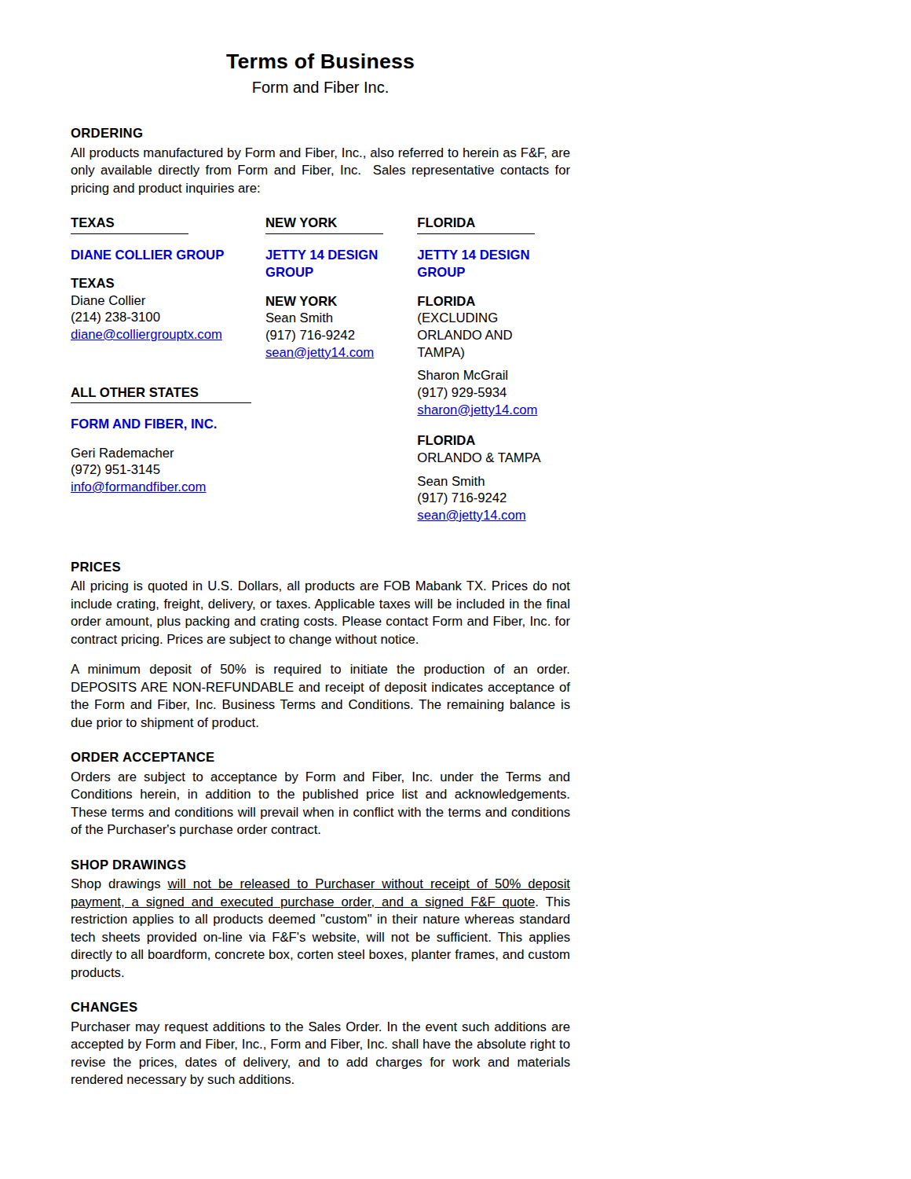Terms of Business
Form and Fiber Inc.
ORDERING
All products manufactured by Form and Fiber, Inc., also referred to herein as F&F, are only available directly from Form and Fiber, Inc. Sales representative contacts for pricing and product inquiries are:
| TEXAS DIANE COLLIER GROUP TEXAS Diane Collier (214) 238-3100 diane@colliergrouptx.com ALL OTHER STATES FORM AND FIBER, INC. Geri Rademacher (972) 951-3145 info@formandfiber.com | NEW YORK JETTY 14 DESIGN GROUP NEW YORK Sean Smith (917) 716-9242 sean@jetty14.com | FLORIDA JETTY 14 DESIGN GROUP FLORIDA (EXCLUDING ORLANDO AND TAMPA) Sharon McGrail (917) 929-5934 sharon@jetty14.com FLORIDA ORLANDO & TAMPA Sean Smith (917) 716-9242 sean@jetty14.com |
PRICES
All pricing is quoted in U.S. Dollars, all products are FOB Mabank TX. Prices do not include crating, freight, delivery, or taxes. Applicable taxes will be included in the final order amount, plus packing and crating costs. Please contact Form and Fiber, Inc. for contract pricing. Prices are subject to change without notice.
A minimum deposit of 50% is required to initiate the production of an order. DEPOSITS ARE NON-REFUNDABLE and receipt of deposit indicates acceptance of the Form and Fiber, Inc. Business Terms and Conditions. The remaining balance is due prior to shipment of product.
ORDER ACCEPTANCE
Orders are subject to acceptance by Form and Fiber, Inc. under the Terms and Conditions herein, in addition to the published price list and acknowledgements. These terms and conditions will prevail when in conflict with the terms and conditions of the Purchaser's purchase order contract.
SHOP DRAWINGS
Shop drawings will not be released to Purchaser without receipt of 50% deposit payment, a signed and executed purchase order, and a signed F&F quote. This restriction applies to all products deemed "custom" in their nature whereas standard tech sheets provided on-line via F&F's website, will not be sufficient. This applies directly to all boardform, concrete box, corten steel boxes, planter frames, and custom products.
CHANGES
Purchaser may request additions to the Sales Order. In the event such additions are accepted by Form and Fiber, Inc., Form and Fiber, Inc. shall have the absolute right to revise the prices, dates of delivery, and to add charges for work and materials rendered necessary by such additions.